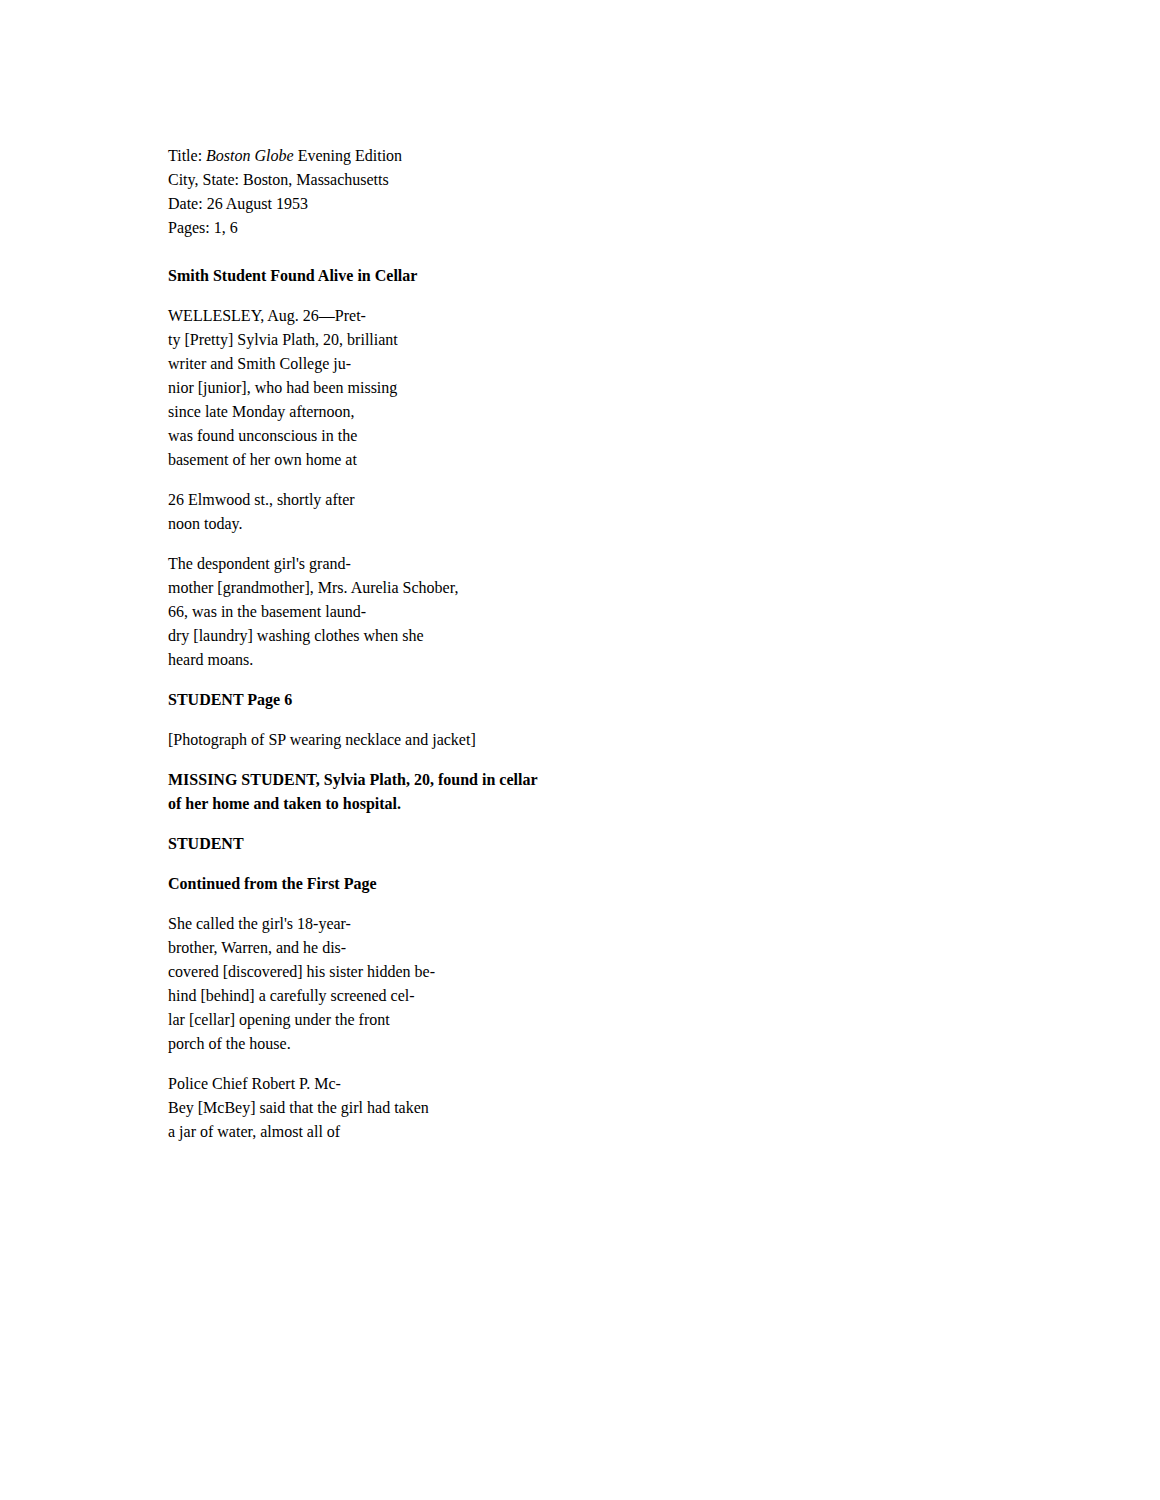Title: Boston Globe Evening Edition
City, State: Boston, Massachusetts
Date: 26 August 1953
Pages: 1, 6
Smith Student Found Alive in Cellar
WELLESLEY, Aug. 26—Pret-
ty [Pretty] Sylvia Plath, 20, brilliant
writer and Smith College ju-
nior [junior], who had been missing
since late Monday afternoon,
was found unconscious in the
basement of her own home at
26 Elmwood st., shortly after
noon today.
The despondent girl's grand-
mother [grandmother], Mrs. Aurelia Schober,
66, was in the basement laund-
dry [laundry] washing clothes when she
heard moans.
STUDENT Page 6
[Photograph of SP wearing necklace and jacket]
MISSING STUDENT, Sylvia Plath, 20, found in cellar
of her home and taken to hospital.
STUDENT
Continued from the First Page
She called the girl's 18-year-
brother, Warren, and he dis-
covered [discovered] his sister hidden be-
hind [behind] a carefully screened cel-
lar [cellar] opening under the front
porch of the house.
Police Chief Robert P. Mc-
Bey [McBey] said that the girl had taken
a jar of water, almost all of